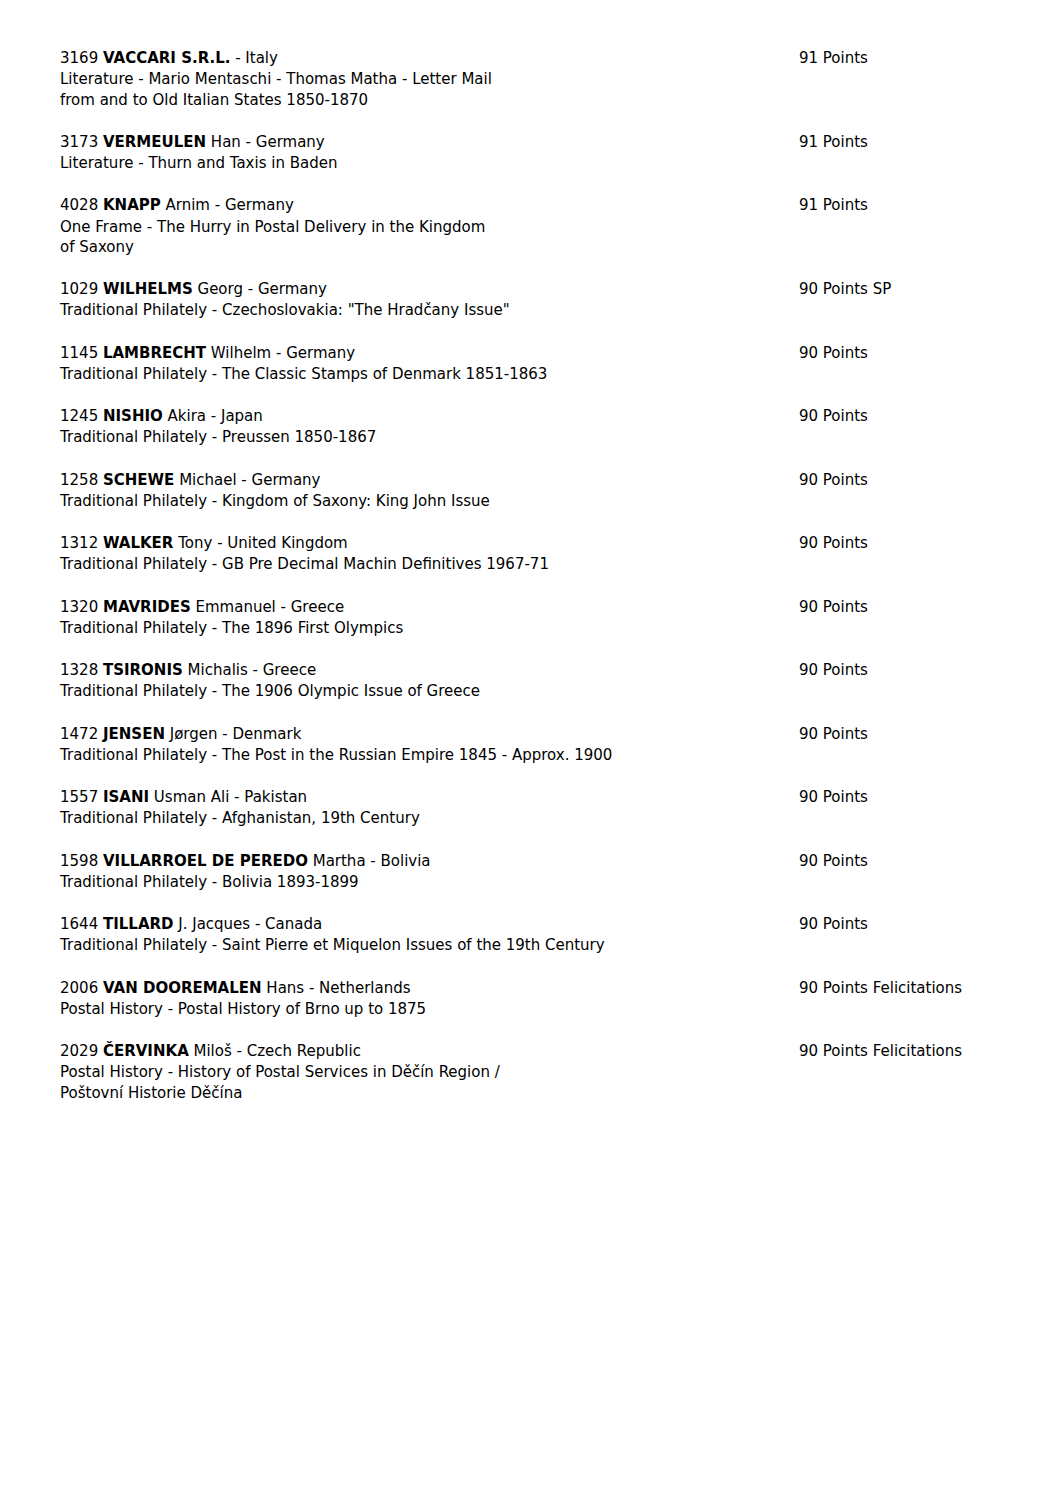3169 VACCARI S.R.L. - Italy
91 Points
Literature - Mario Mentaschi - Thomas Matha - Letter Mail
from and to Old Italian States 1850-1870
3173 VERMEULEN Han - Germany
91 Points
Literature - Thurn and Taxis in Baden
4028 KNAPP Arnim - Germany
91 Points
One Frame - The Hurry in Postal Delivery in the Kingdom
of Saxony
1029 WILHELMS Georg - Germany
90 Points SP
Traditional Philately - Czechoslovakia: "The Hradčany Issue"
1145 LAMBRECHT Wilhelm - Germany
90 Points
Traditional Philately - The Classic Stamps of Denmark 1851-1863
1245 NISHIO Akira - Japan
90 Points
Traditional Philately - Preussen 1850-1867
1258 SCHEWE Michael - Germany
90 Points
Traditional Philately - Kingdom of Saxony: King John Issue
1312 WALKER Tony - United Kingdom
90 Points
Traditional Philately - GB Pre Decimal Machin Definitives 1967-71
1320 MAVRIDES Emmanuel - Greece
90 Points
Traditional Philately - The 1896 First Olympics
1328 TSIRONIS Michalis - Greece
90 Points
Traditional Philately - The 1906 Olympic Issue of Greece
1472 JENSEN Jørgen - Denmark
90 Points
Traditional Philately - The Post in the Russian Empire 1845 - Approx. 1900
1557 ISANI Usman Ali - Pakistan
90 Points
Traditional Philately - Afghanistan, 19th Century
1598 VILLARROEL DE PEREDO Martha - Bolivia
90 Points
Traditional Philately - Bolivia 1893-1899
1644 TILLARD J. Jacques - Canada
90 Points
Traditional Philately - Saint Pierre et Miquelon Issues of the 19th Century
2006 VAN DOOREMALEN Hans - Netherlands
90 Points Felicitations
Postal History - Postal History of Brno up to 1875
2029 ČERVINKA Miloš - Czech Republic
90 Points Felicitations
Postal History - History of Postal Services in Děčín Region /
Poštovní Historie Děčína